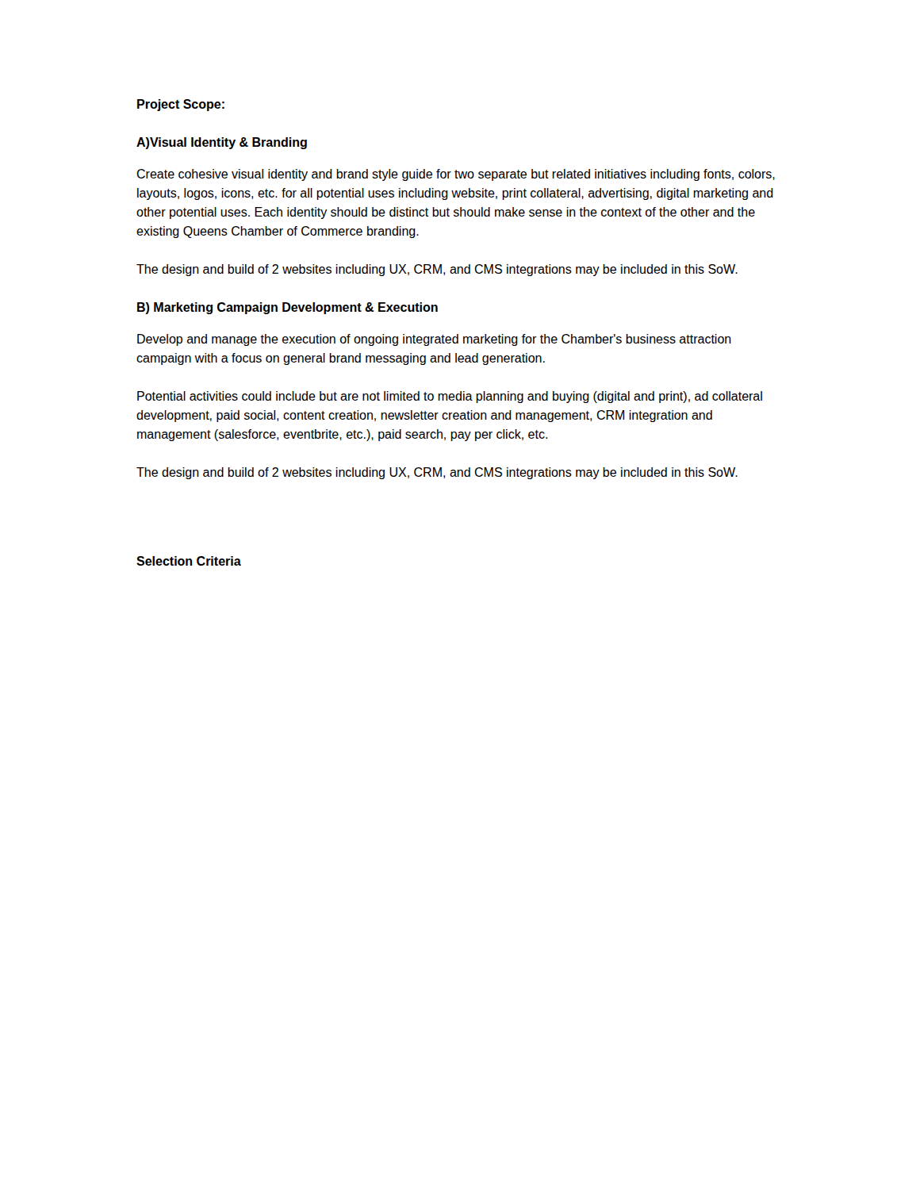Project Scope:
A)Visual Identity & Branding
Create cohesive visual identity and brand style guide for two separate but related initiatives including fonts, colors, layouts, logos, icons, etc. for all potential uses including website, print collateral, advertising, digital marketing and other potential uses. Each identity should be distinct but should make sense in the context of the other and the existing Queens Chamber of Commerce branding.
The design and build of 2 websites including UX, CRM, and CMS integrations may be included in this SoW.
B) Marketing Campaign Development & Execution
Develop and manage the execution of ongoing integrated marketing for the Chamber's business attraction campaign with a focus on general brand messaging and lead generation.
Potential activities could include but are not limited to media planning and buying (digital and print), ad collateral development, paid social, content creation, newsletter creation and management, CRM integration and management (salesforce, eventbrite, etc.), paid search, pay per click, etc.
The design and build of 2 websites including UX, CRM, and CMS integrations may be included in this SoW.
Selection Criteria